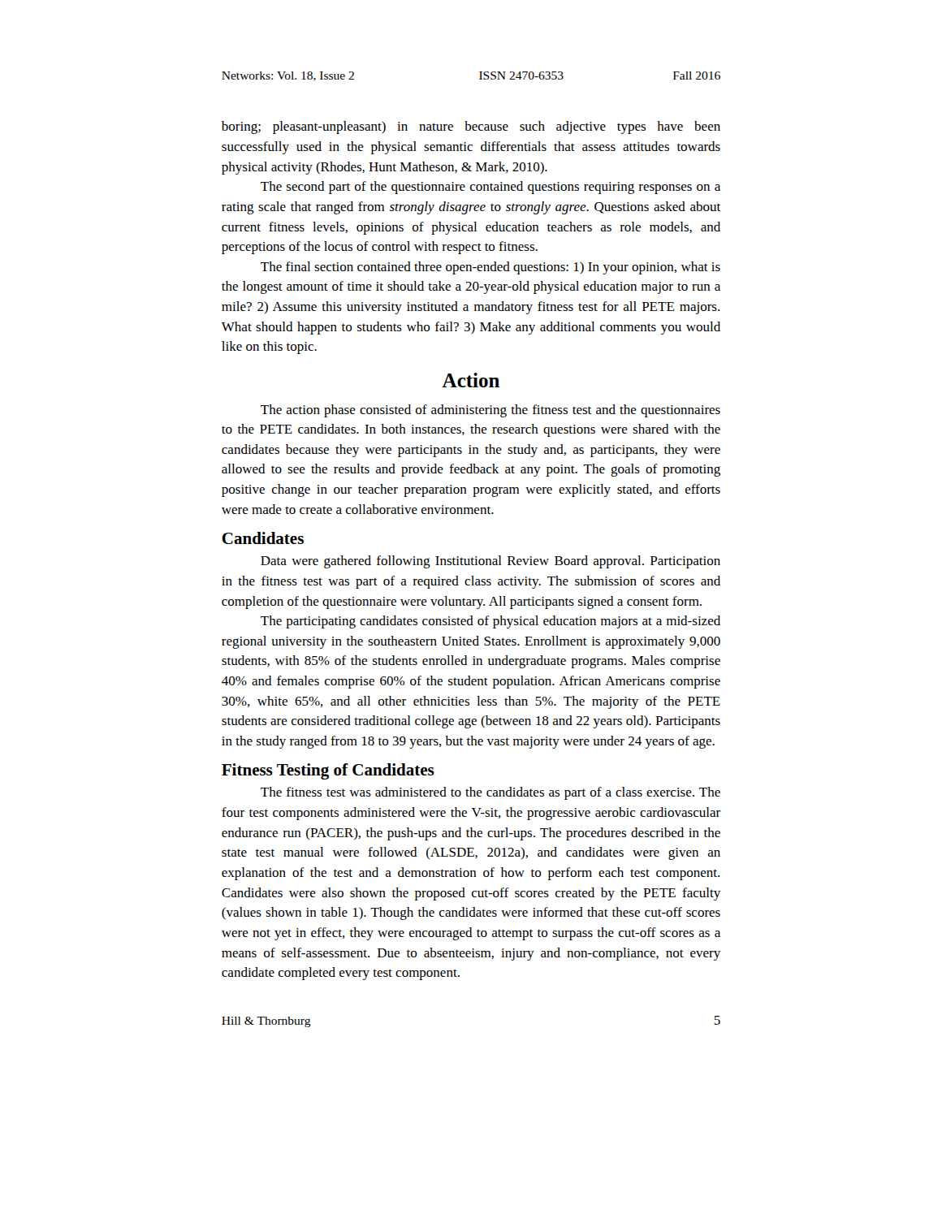Networks: Vol. 18, Issue 2 ISSN 2470-6353 Fall 2016
boring; pleasant-unpleasant) in nature because such adjective types have been successfully used in the physical semantic differentials that assess attitudes towards physical activity (Rhodes, Hunt Matheson, & Mark, 2010).
The second part of the questionnaire contained questions requiring responses on a rating scale that ranged from strongly disagree to strongly agree. Questions asked about current fitness levels, opinions of physical education teachers as role models, and perceptions of the locus of control with respect to fitness.
The final section contained three open-ended questions: 1) In your opinion, what is the longest amount of time it should take a 20-year-old physical education major to run a mile? 2) Assume this university instituted a mandatory fitness test for all PETE majors. What should happen to students who fail? 3) Make any additional comments you would like on this topic.
Action
The action phase consisted of administering the fitness test and the questionnaires to the PETE candidates. In both instances, the research questions were shared with the candidates because they were participants in the study and, as participants, they were allowed to see the results and provide feedback at any point. The goals of promoting positive change in our teacher preparation program were explicitly stated, and efforts were made to create a collaborative environment.
Candidates
Data were gathered following Institutional Review Board approval. Participation in the fitness test was part of a required class activity. The submission of scores and completion of the questionnaire were voluntary. All participants signed a consent form.
The participating candidates consisted of physical education majors at a mid-sized regional university in the southeastern United States. Enrollment is approximately 9,000 students, with 85% of the students enrolled in undergraduate programs. Males comprise 40% and females comprise 60% of the student population. African Americans comprise 30%, white 65%, and all other ethnicities less than 5%. The majority of the PETE students are considered traditional college age (between 18 and 22 years old). Participants in the study ranged from 18 to 39 years, but the vast majority were under 24 years of age.
Fitness Testing of Candidates
The fitness test was administered to the candidates as part of a class exercise. The four test components administered were the V-sit, the progressive aerobic cardiovascular endurance run (PACER), the push-ups and the curl-ups. The procedures described in the state test manual were followed (ALSDE, 2012a), and candidates were given an explanation of the test and a demonstration of how to perform each test component. Candidates were also shown the proposed cut-off scores created by the PETE faculty (values shown in table 1). Though the candidates were informed that these cut-off scores were not yet in effect, they were encouraged to attempt to surpass the cut-off scores as a means of self-assessment. Due to absenteeism, injury and non-compliance, not every candidate completed every test component.
Hill & Thornburg 5